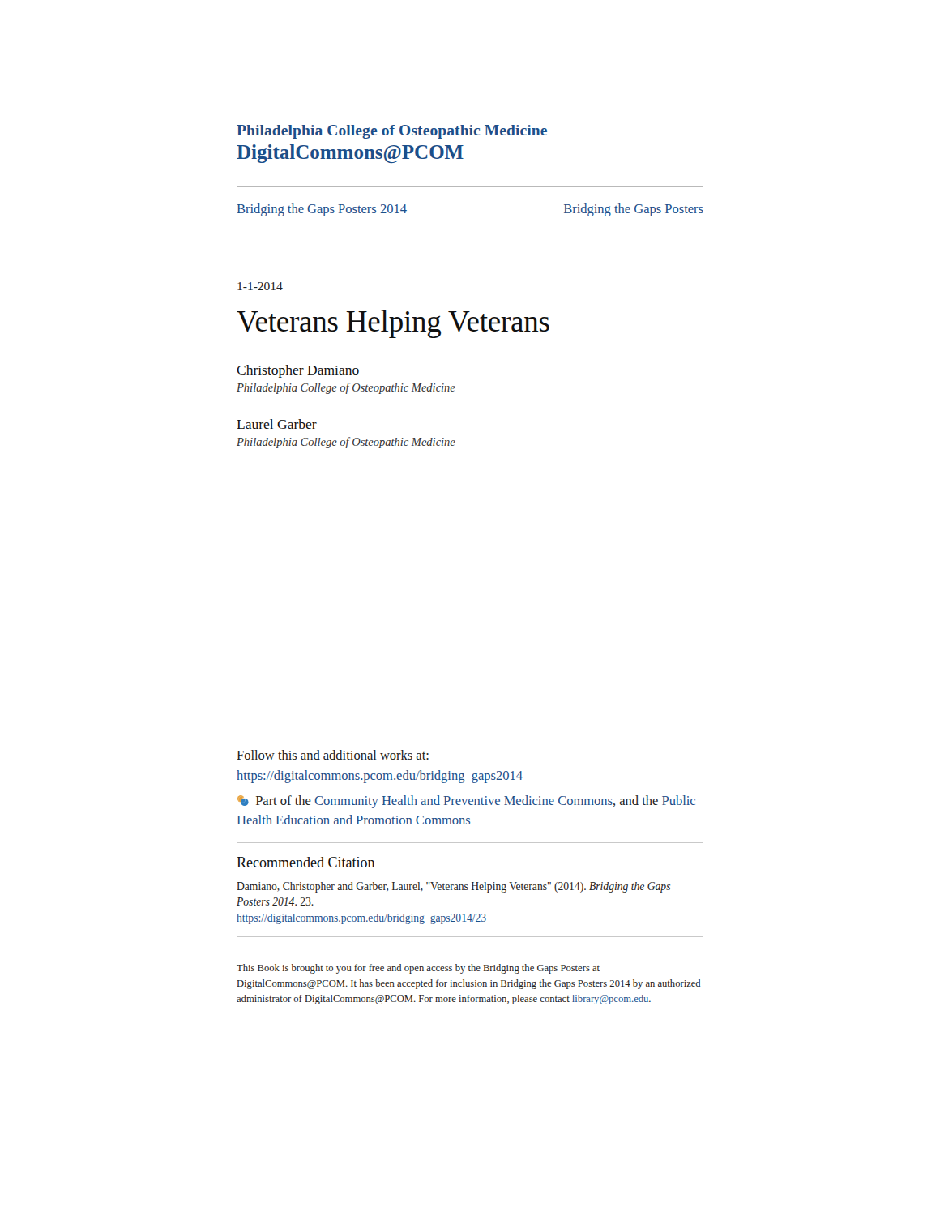Philadelphia College of Osteopathic Medicine
DigitalCommons@PCOM
Bridging the Gaps Posters 2014
Bridging the Gaps Posters
1-1-2014
Veterans Helping Veterans
Christopher Damiano
Philadelphia College of Osteopathic Medicine
Laurel Garber
Philadelphia College of Osteopathic Medicine
Follow this and additional works at: https://digitalcommons.pcom.edu/bridging_gaps2014
Part of the Community Health and Preventive Medicine Commons, and the Public Health Education and Promotion Commons
Recommended Citation
Damiano, Christopher and Garber, Laurel, "Veterans Helping Veterans" (2014). Bridging the Gaps Posters 2014. 23.
https://digitalcommons.pcom.edu/bridging_gaps2014/23
This Book is brought to you for free and open access by the Bridging the Gaps Posters at DigitalCommons@PCOM. It has been accepted for inclusion in Bridging the Gaps Posters 2014 by an authorized administrator of DigitalCommons@PCOM. For more information, please contact library@pcom.edu.